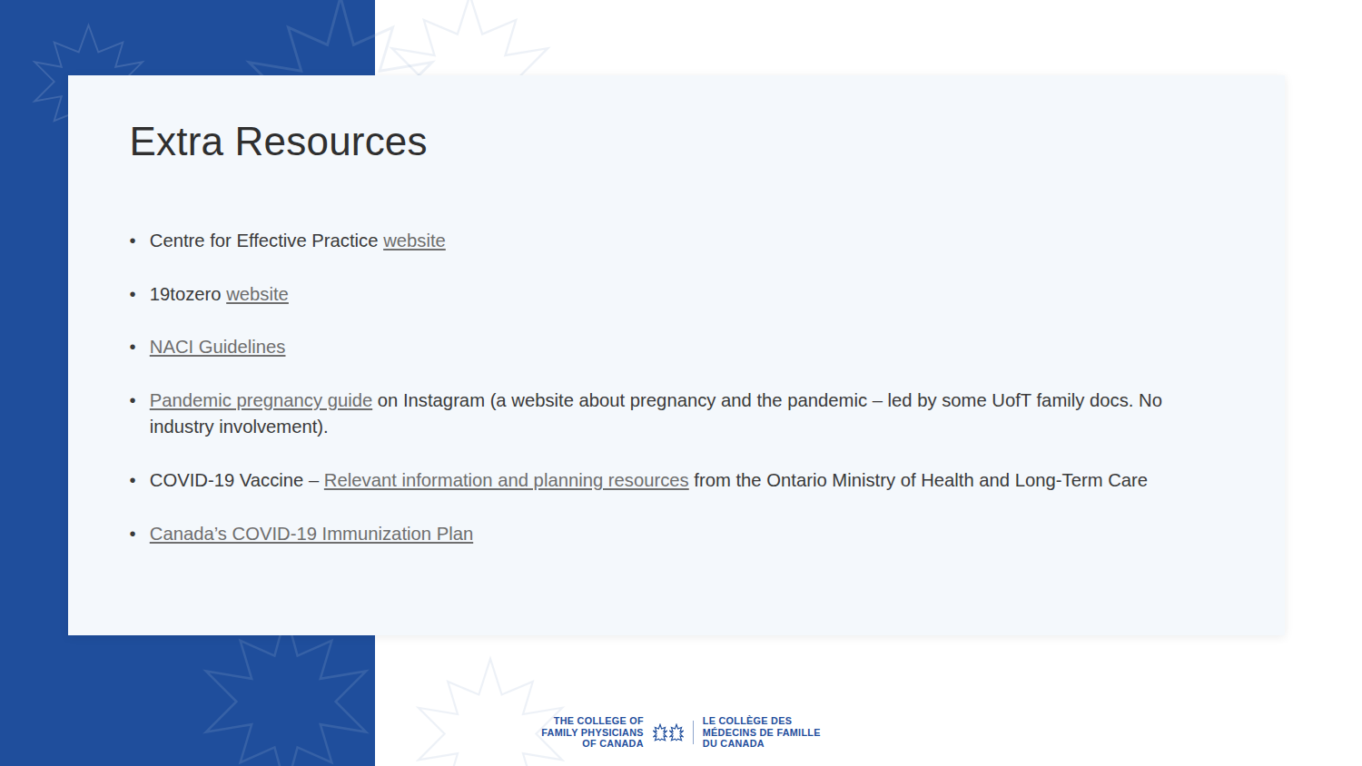Extra Resources
Centre for Effective Practice website
19tozero website
NACI Guidelines
Pandemic pregnancy guide on Instagram (a website about pregnancy and the pandemic – led by some UofT family docs. No industry involvement).
COVID-19 Vaccine – Relevant information and planning resources from the Ontario Ministry of Health and Long-Term Care
Canada’s COVID-19 Immunization Plan
The College of
Family Physicians
of Canada
Le Collège des
Médecins de Famille
du Canada